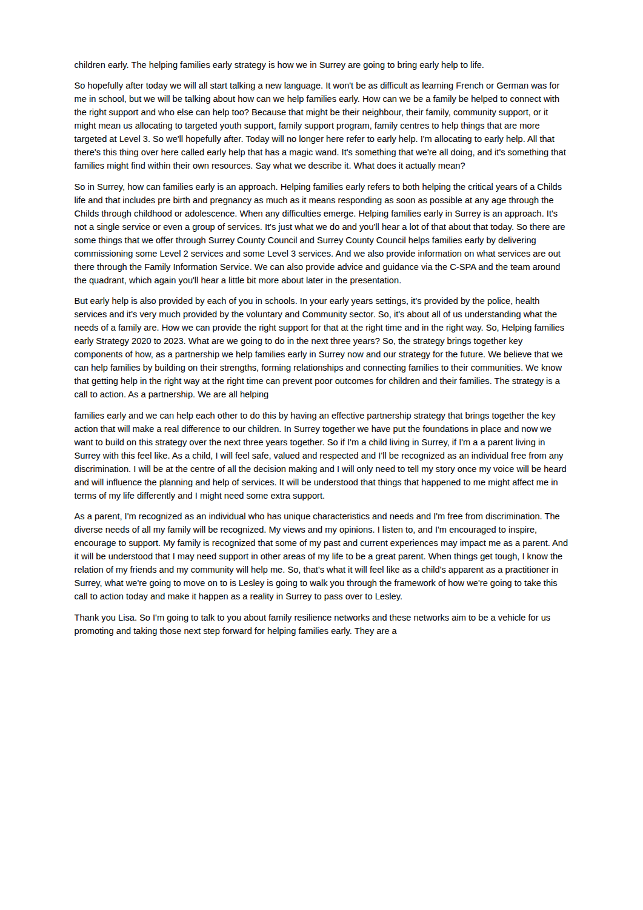children early. The helping families early strategy is how we in Surrey are going to bring early help to life.
So hopefully after today we will all start talking a new language. It won't be as difficult as learning French or German was for me in school, but we will be talking about how can we help families early. How can we be a family be helped to connect with the right support and who else can help too? Because that might be their neighbour, their family, community support, or it might mean us allocating to targeted youth support, family support program, family centres to help things that are more targeted at Level 3. So we'll hopefully after. Today will no longer here refer to early help. I'm allocating to early help. All that there's this thing over here called early help that has a magic wand. It's something that we're all doing, and it's something that families might find within their own resources. Say what we describe it. What does it actually mean?
So in Surrey, how can families early is an approach. Helping families early refers to both helping the critical years of a Childs life and that includes pre birth and pregnancy as much as it means responding as soon as possible at any age through the Childs through childhood or adolescence. When any difficulties emerge. Helping families early in Surrey is an approach. It's not a single service or even a group of services. It's just what we do and you'll hear a lot of that about that today. So there are some things that we offer through Surrey County Council and Surrey County Council helps families early by delivering commissioning some Level 2 services and some Level 3 services. And we also provide information on what services are out there through the Family Information Service. We can also provide advice and guidance via the C-SPA and the team around the quadrant, which again you'll hear a little bit more about later in the presentation.
But early help is also provided by each of you in schools. In your early years settings, it's provided by the police, health services and it's very much provided by the voluntary and Community sector. So, it's about all of us understanding what the needs of a family are. How we can provide the right support for that at the right time and in the right way. So, Helping families early Strategy 2020 to 2023. What are we going to do in the next three years? So, the strategy brings together key components of how, as a partnership we help families early in Surrey now and our strategy for the future. We believe that we can help families by building on their strengths, forming relationships and connecting families to their communities. We know that getting help in the right way at the right time can prevent poor outcomes for children and their families. The strategy is a call to action. As a partnership. We are all helping
families early and we can help each other to do this by having an effective partnership strategy that brings together the key action that will make a real difference to our children. In Surrey together we have put the foundations in place and now we want to build on this strategy over the next three years together. So if I'm a child living in Surrey, if I'm a a parent living in Surrey with this feel like. As a child, I will feel safe, valued and respected and I'll be recognized as an individual free from any discrimination. I will be at the centre of all the decision making and I will only need to tell my story once my voice will be heard and will influence the planning and help of services. It will be understood that things that happened to me might affect me in terms of my life differently and I might need some extra support.
As a parent, I'm recognized as an individual who has unique characteristics and needs and I'm free from discrimination. The diverse needs of all my family will be recognized. My views and my opinions. I listen to, and I'm encouraged to inspire, encourage to support. My family is recognized that some of my past and current experiences may impact me as a parent. And it will be understood that I may need support in other areas of my life to be a great parent. When things get tough, I know the relation of my friends and my community will help me. So, that's what it will feel like as a child's apparent as a practitioner in Surrey, what we're going to move on to is Lesley is going to walk you through the framework of how we're going to take this call to action today and make it happen as a reality in Surrey to pass over to Lesley.
Thank you Lisa. So I'm going to talk to you about family resilience networks and these networks aim to be a vehicle for us promoting and taking those next step forward for helping families early. They are a